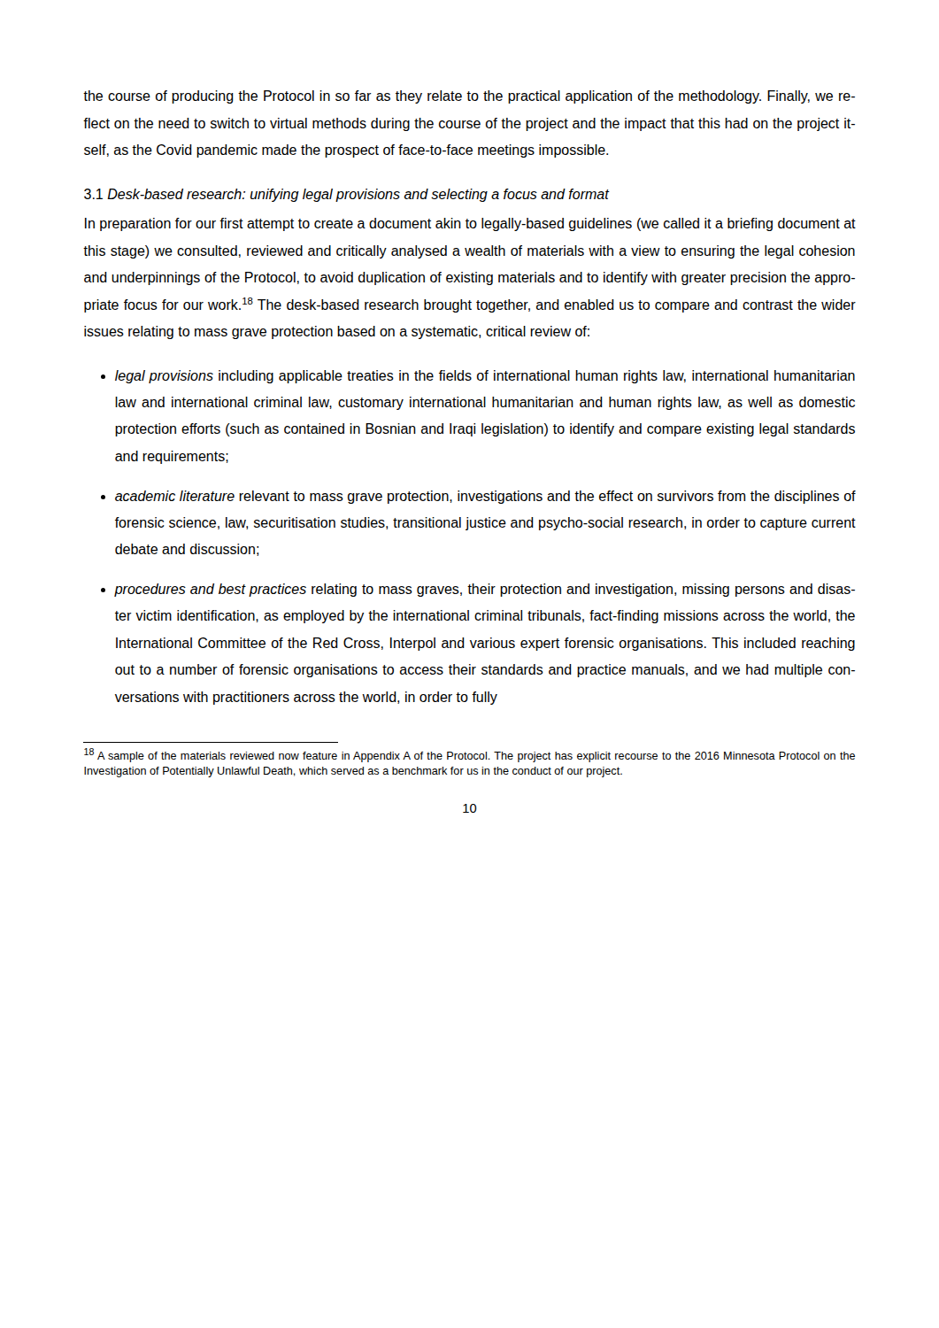the course of producing the Protocol in so far as they relate to the practical application of the methodology. Finally, we reflect on the need to switch to virtual methods during the course of the project and the impact that this had on the project itself, as the Covid pandemic made the prospect of face-to-face meetings impossible.
3.1 Desk-based research: unifying legal provisions and selecting a focus and format
In preparation for our first attempt to create a document akin to legally-based guidelines (we called it a briefing document at this stage) we consulted, reviewed and critically analysed a wealth of materials with a view to ensuring the legal cohesion and underpinnings of the Protocol, to avoid duplication of existing materials and to identify with greater precision the appropriate focus for our work.18 The desk-based research brought together, and enabled us to compare and contrast the wider issues relating to mass grave protection based on a systematic, critical review of:
legal provisions including applicable treaties in the fields of international human rights law, international humanitarian law and international criminal law, customary international humanitarian and human rights law, as well as domestic protection efforts (such as contained in Bosnian and Iraqi legislation) to identify and compare existing legal standards and requirements;
academic literature relevant to mass grave protection, investigations and the effect on survivors from the disciplines of forensic science, law, securitisation studies, transitional justice and psycho-social research, in order to capture current debate and discussion;
procedures and best practices relating to mass graves, their protection and investigation, missing persons and disaster victim identification, as employed by the international criminal tribunals, fact-finding missions across the world, the International Committee of the Red Cross, Interpol and various expert forensic organisations. This included reaching out to a number of forensic organisations to access their standards and practice manuals, and we had multiple conversations with practitioners across the world, in order to fully
18 A sample of the materials reviewed now feature in Appendix A of the Protocol. The project has explicit recourse to the 2016 Minnesota Protocol on the Investigation of Potentially Unlawful Death, which served as a benchmark for us in the conduct of our project.
10